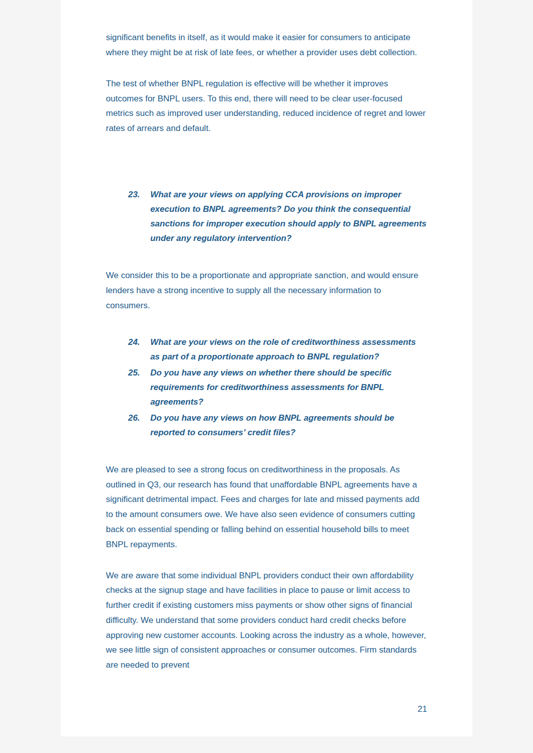significant benefits in itself, as it would make it easier for consumers to anticipate where they might be at risk of late fees, or whether a provider uses debt collection.
The test of whether BNPL regulation is effective will be whether it improves outcomes for BNPL users. To this end, there will need to be clear user-focused metrics such as improved user understanding, reduced incidence of regret and lower rates of arrears and default.
23. What are your views on applying CCA provisions on improper execution to BNPL agreements? Do you think the consequential sanctions for improper execution should apply to BNPL agreements under any regulatory intervention?
We consider this to be a proportionate and appropriate sanction, and would ensure lenders have a strong incentive to supply all the necessary information to consumers.
24. What are your views on the role of creditworthiness assessments as part of a proportionate approach to BNPL regulation?
25. Do you have any views on whether there should be specific requirements for creditworthiness assessments for BNPL agreements?
26. Do you have any views on how BNPL agreements should be reported to consumers’ credit files?
We are pleased to see a strong focus on creditworthiness in the proposals. As outlined in Q3, our research has found that unaffordable BNPL agreements have a significant detrimental impact. Fees and charges for late and missed payments add to the amount consumers owe. We have also seen evidence of consumers cutting back on essential spending or falling behind on essential household bills to meet BNPL repayments.
We are aware that some individual BNPL providers conduct their own affordability checks at the signup stage and have facilities in place to pause or limit access to further credit if existing customers miss payments or show other signs of financial difficulty. We understand that some providers conduct hard credit checks before approving new customer accounts. Looking across the industry as a whole, however, we see little sign of consistent approaches or consumer outcomes. Firm standards are needed to prevent
21